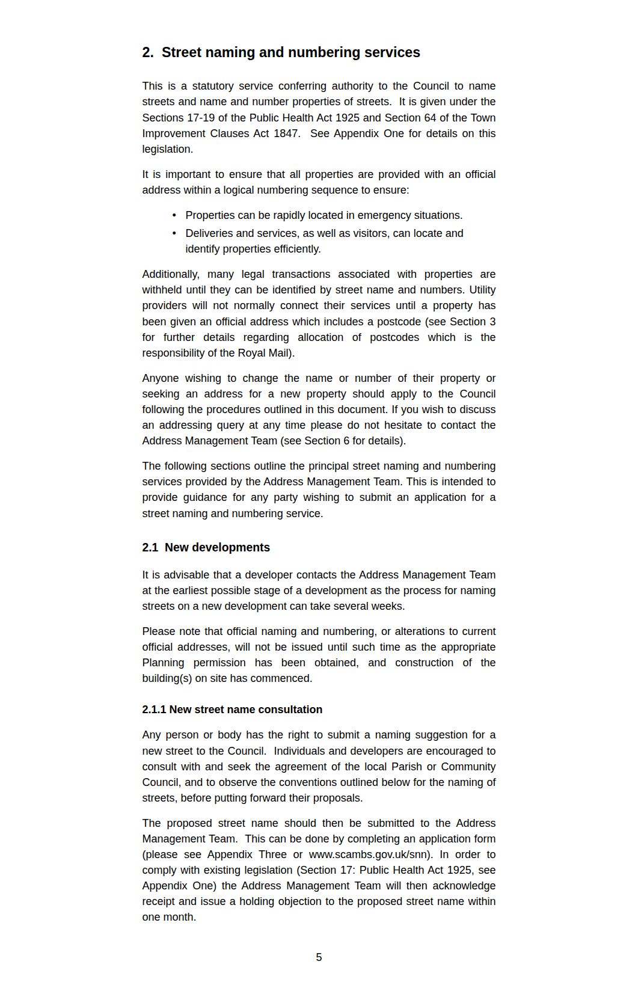2. Street naming and numbering services
This is a statutory service conferring authority to the Council to name streets and name and number properties of streets. It is given under the Sections 17-19 of the Public Health Act 1925 and Section 64 of the Town Improvement Clauses Act 1847. See Appendix One for details on this legislation.
It is important to ensure that all properties are provided with an official address within a logical numbering sequence to ensure:
Properties can be rapidly located in emergency situations.
Deliveries and services, as well as visitors, can locate and identify properties efficiently.
Additionally, many legal transactions associated with properties are withheld until they can be identified by street name and numbers. Utility providers will not normally connect their services until a property has been given an official address which includes a postcode (see Section 3 for further details regarding allocation of postcodes which is the responsibility of the Royal Mail).
Anyone wishing to change the name or number of their property or seeking an address for a new property should apply to the Council following the procedures outlined in this document. If you wish to discuss an addressing query at any time please do not hesitate to contact the Address Management Team (see Section 6 for details).
The following sections outline the principal street naming and numbering services provided by the Address Management Team. This is intended to provide guidance for any party wishing to submit an application for a street naming and numbering service.
2.1 New developments
It is advisable that a developer contacts the Address Management Team at the earliest possible stage of a development as the process for naming streets on a new development can take several weeks.
Please note that official naming and numbering, or alterations to current official addresses, will not be issued until such time as the appropriate Planning permission has been obtained, and construction of the building(s) on site has commenced.
2.1.1 New street name consultation
Any person or body has the right to submit a naming suggestion for a new street to the Council. Individuals and developers are encouraged to consult with and seek the agreement of the local Parish or Community Council, and to observe the conventions outlined below for the naming of streets, before putting forward their proposals.
The proposed street name should then be submitted to the Address Management Team. This can be done by completing an application form (please see Appendix Three or www.scambs.gov.uk/snn). In order to comply with existing legislation (Section 17: Public Health Act 1925, see Appendix One) the Address Management Team will then acknowledge receipt and issue a holding objection to the proposed street name within one month.
5